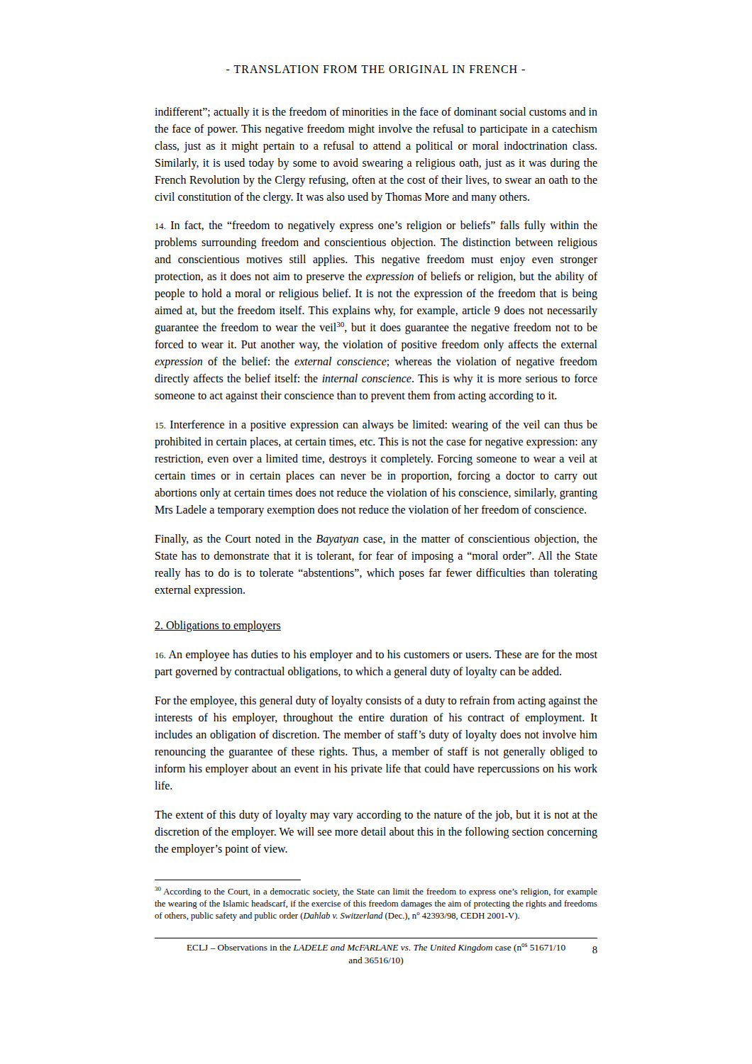- TRANSLATION FROM THE ORIGINAL IN FRENCH -
indifferent”; actually it is the freedom of minorities in the face of dominant social customs and in the face of power. This negative freedom might involve the refusal to participate in a catechism class, just as it might pertain to a refusal to attend a political or moral indoctrination class. Similarly, it is used today by some to avoid swearing a religious oath, just as it was during the French Revolution by the Clergy refusing, often at the cost of their lives, to swear an oath to the civil constitution of the clergy. It was also used by Thomas More and many others.
14. In fact, the “freedom to negatively express one’s religion or beliefs” falls fully within the problems surrounding freedom and conscientious objection. The distinction between religious and conscientious motives still applies. This negative freedom must enjoy even stronger protection, as it does not aim to preserve the expression of beliefs or religion, but the ability of people to hold a moral or religious belief. It is not the expression of the freedom that is being aimed at, but the freedom itself. This explains why, for example, article 9 does not necessarily guarantee the freedom to wear the veil30, but it does guarantee the negative freedom not to be forced to wear it. Put another way, the violation of positive freedom only affects the external expression of the belief: the external conscience; whereas the violation of negative freedom directly affects the belief itself: the internal conscience. This is why it is more serious to force someone to act against their conscience than to prevent them from acting according to it.
15. Interference in a positive expression can always be limited: wearing of the veil can thus be prohibited in certain places, at certain times, etc. This is not the case for negative expression: any restriction, even over a limited time, destroys it completely. Forcing someone to wear a veil at certain times or in certain places can never be in proportion, forcing a doctor to carry out abortions only at certain times does not reduce the violation of his conscience, similarly, granting Mrs Ladele a temporary exemption does not reduce the violation of her freedom of conscience.
Finally, as the Court noted in the Bayatyan case, in the matter of conscientious objection, the State has to demonstrate that it is tolerant, for fear of imposing a “moral order”. All the State really has to do is to tolerate “abstentions”, which poses far fewer difficulties than tolerating external expression.
2. Obligations to employers
16. An employee has duties to his employer and to his customers or users. These are for the most part governed by contractual obligations, to which a general duty of loyalty can be added.
For the employee, this general duty of loyalty consists of a duty to refrain from acting against the interests of his employer, throughout the entire duration of his contract of employment. It includes an obligation of discretion. The member of staff’s duty of loyalty does not involve him renouncing the guarantee of these rights. Thus, a member of staff is not generally obliged to inform his employer about an event in his private life that could have repercussions on his work life.
The extent of this duty of loyalty may vary according to the nature of the job, but it is not at the discretion of the employer. We will see more detail about this in the following section concerning the employer’s point of view.
30 According to the Court, in a democratic society, the State can limit the freedom to express one’s religion, for example the wearing of the Islamic headscarf, if the exercise of this freedom damages the aim of protecting the rights and freedoms of others, public safety and public order (Dahlab v. Switzerland (Dec.), no 42393/98, CEDH 2001-V).
ECLJ – Observations in the LADELE and McFARLANE vs. The United Kingdom case (nos 51671/10 and 36516/10) 8